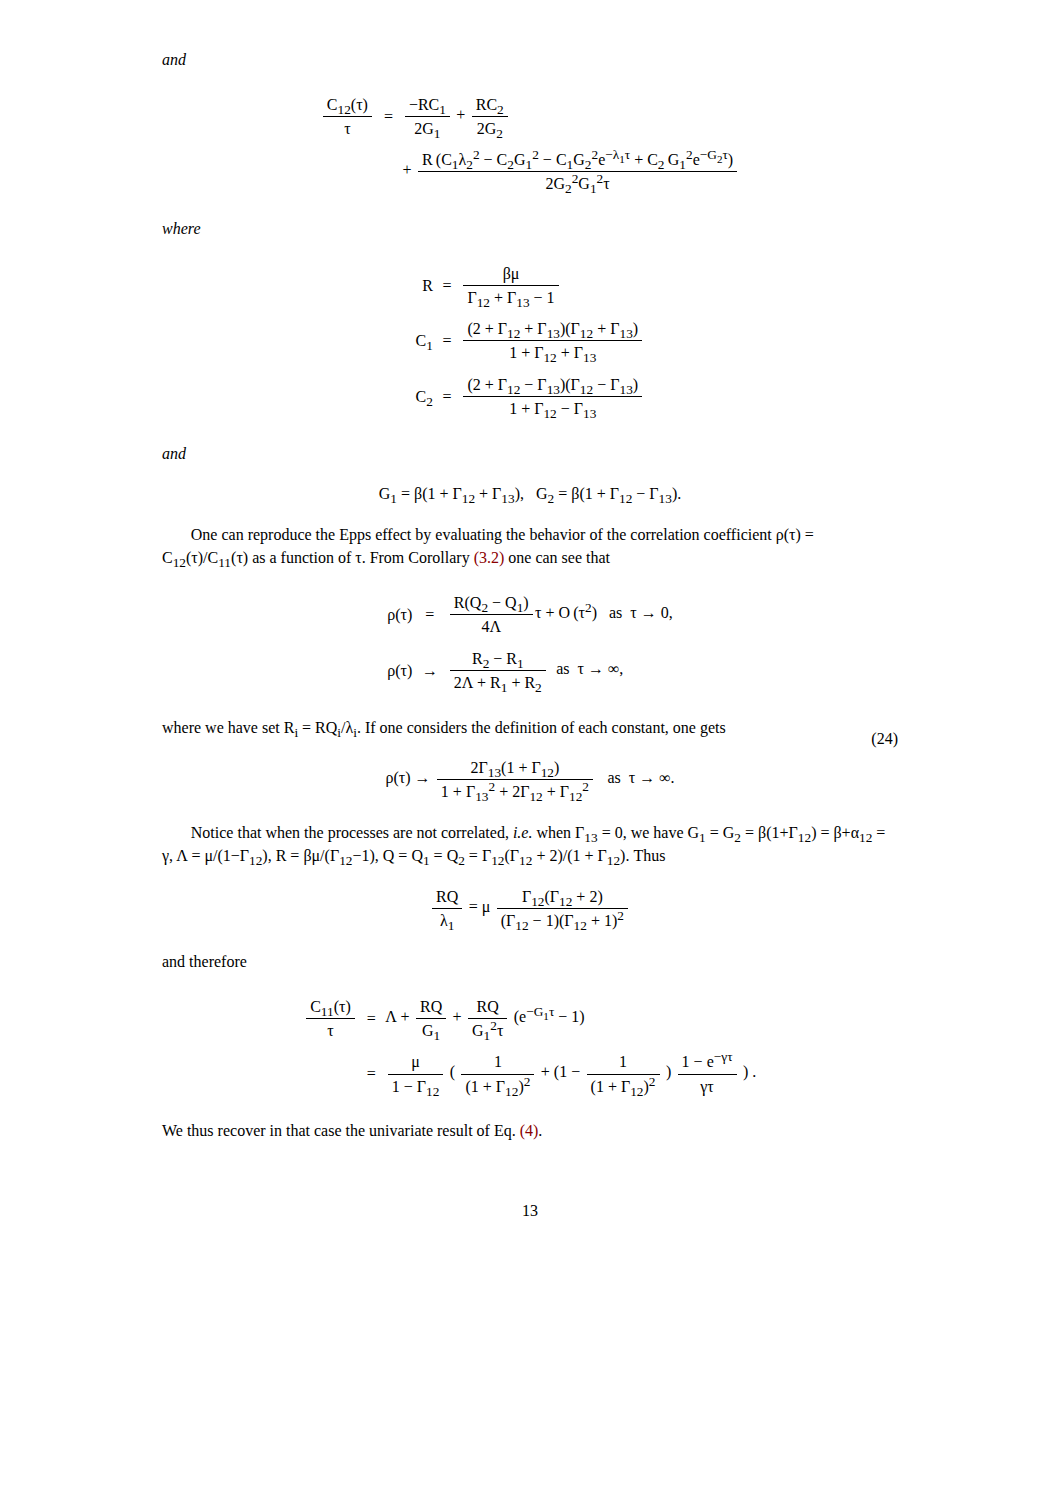and
| C 12 (τ) τ | = | −RC 1 2G 1 + RC 2 2G 2 |
| | | + R (C 1 λ 2 2 − C 2 G 1 2 − C 1 G 2 2 e −λ 1 τ + C 2 G 1 2 e −G 2 τ ) 2G 2 2 G 1 2 τ |
where
| R | = | βμ Γ 12 + Γ 13 − 1 |
| C 1 | = | (2 + Γ 12 + Γ 13 )(Γ 12 + Γ 13 ) 1 + Γ 12 + Γ 13 |
| C 2 | = | (2 + Γ 12 − Γ 13 )(Γ 12 − Γ 13 ) 1 + Γ 12 − Γ 13 |
and
G1 = β(1 + Γ12 + Γ13), G2 = β(1 + Γ12 − Γ13).
One can reproduce the Epps effect by evaluating the behavior of the correlation coefficient ρ(τ) = C12(τ)/C11(τ) as a function of τ. From Corollary (3.2) one can see that
| ρ(τ) | = | R(Q 2 − Q 1 ) 4Λ τ + O (τ 2 ) as τ → 0, |
| ρ(τ) | → | R 2 − R 1 2Λ + R 1 + R 2 as τ → ∞, |
where we have set Ri = RQi/λi. If one considers the definition of each constant, one gets
ρ(τ) → 2Γ13(1 + Γ12) 1 + Γ132 + 2Γ12 + Γ122 as τ → ∞. (24)
Notice that when the processes are not correlated, i.e. when Γ13 = 0, we have G1 = G2 = β(1+Γ12) = β+α12 = γ, Λ = μ/(1−Γ12), R = βμ/(Γ12−1), Q = Q1 = Q2 = Γ12(Γ12 + 2)/(1 + Γ12). Thus
RQ λ1 = μ Γ12(Γ12 + 2)(Γ12 − 1)(Γ12 + 1)2
and therefore
| C 11 (τ) τ | = | Λ + RQ G 1 + RQ G 1 2 τ (e −G 1 τ − 1) |
| | = | μ 1 − Γ 12 ( 1 (1 + Γ 12 ) 2 + (1 − 1 (1 + Γ 12 ) 2 ) 1 − e −γτ γτ ) . |
We thus recover in that case the univariate result of Eq. (4).
13